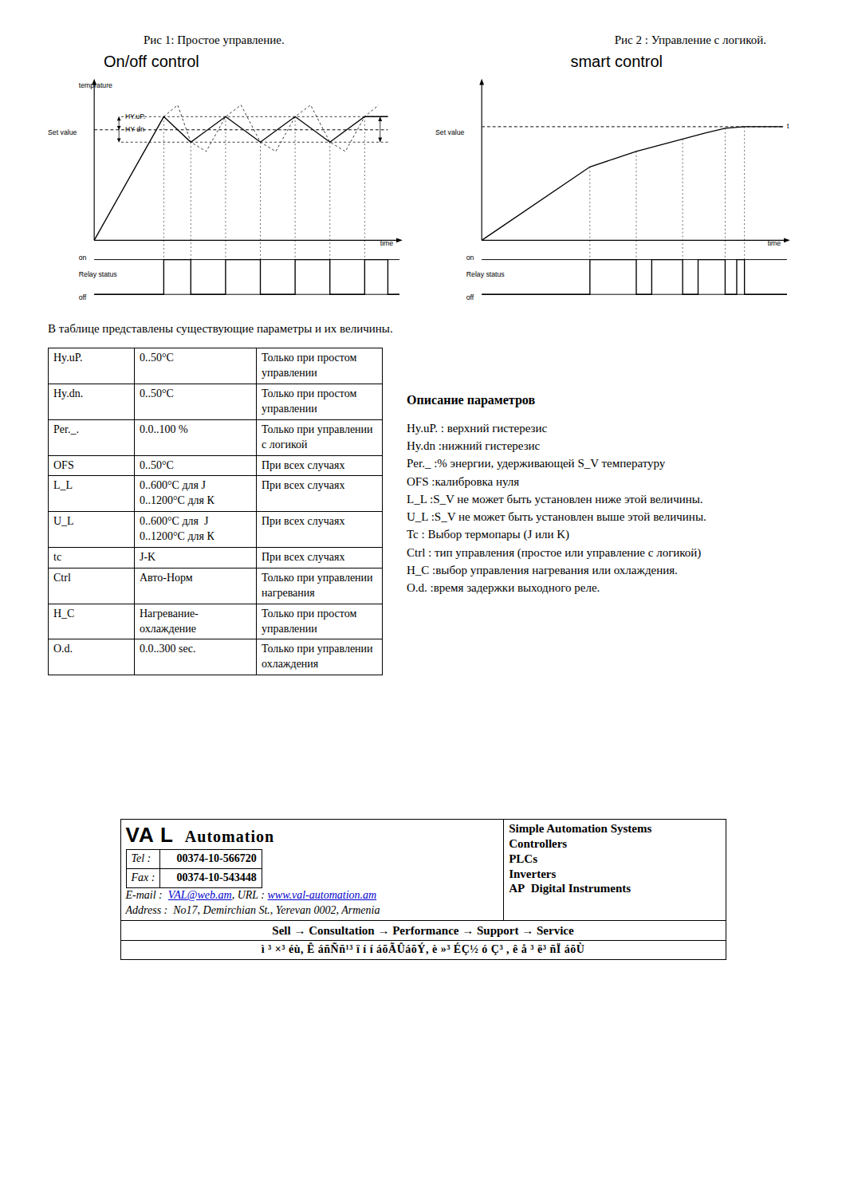Рис 1: Простое управление. Рис 2 : Управление с логикой.
On/off control
temprature Set value time on Relay status off HY.uP. HY dn
smart control
Set value time on Relay status off t
В таблице представлены существующие параметры и их величины.
| Hy.uP. | 0..50°C | Только при простом управлении |
| Hy.dn. | 0..50°C | Только при простом управлении |
| Per._. | 0.0..100 % | Только при управлении с логикой |
| OFS | 0..50°C | При всех случаях |
| L_L | 0..600°C для J 0..1200°C для К | При всех случаях |
| U_L | 0..600°C для J 0..1200°C для К | При всех случаях |
| tc | J-K | При всех случаях |
| Ctrl | Авто-Норм | Только при управлении нагревания |
| H_C | Нагревание-охлаждение | Только при простом управлении |
| O.d. | 0.0..300 sec. | Только при управлении охлаждения |
Описание параметров
Hy.uP. : верхний гистерезис
Hy.dn :нижний гистерезис
Per._ :% энергии, удерживающей S_V температуру
OFS :калибровка нуля
L_L :S_V не может быть установлен ниже этой величины.
U_L :S_V не может быть установлен выше этой величины.
Tc : Выбор термопары (J или K)
Ctrl : тип управления (простое или управление с логикой)
H_C :выбор управления нагревания или охлаждения.
O.d. :время задержки выходного реле.
| VA L Automation / Tel : / 00374-10-566720 / / Fax : / 00374-10-543448 / E-mail : VAL@web.am , URL : www.val-automation.am Address : No17, Demirchian St., Yerevan 0002, Armenia | Simple Automation Systems Controllers PLCs Inverters AP Digital Instruments |
| Sell → Consultation → Performance → Support → Service |
| ì ³ ×³ éù, Ê áñÑñ¹³ ï í í áõÃÛáõÝ, è »³ ÉÇ½ ó Ç³ , ê å ³ ë³ ñÏ áõÙ |